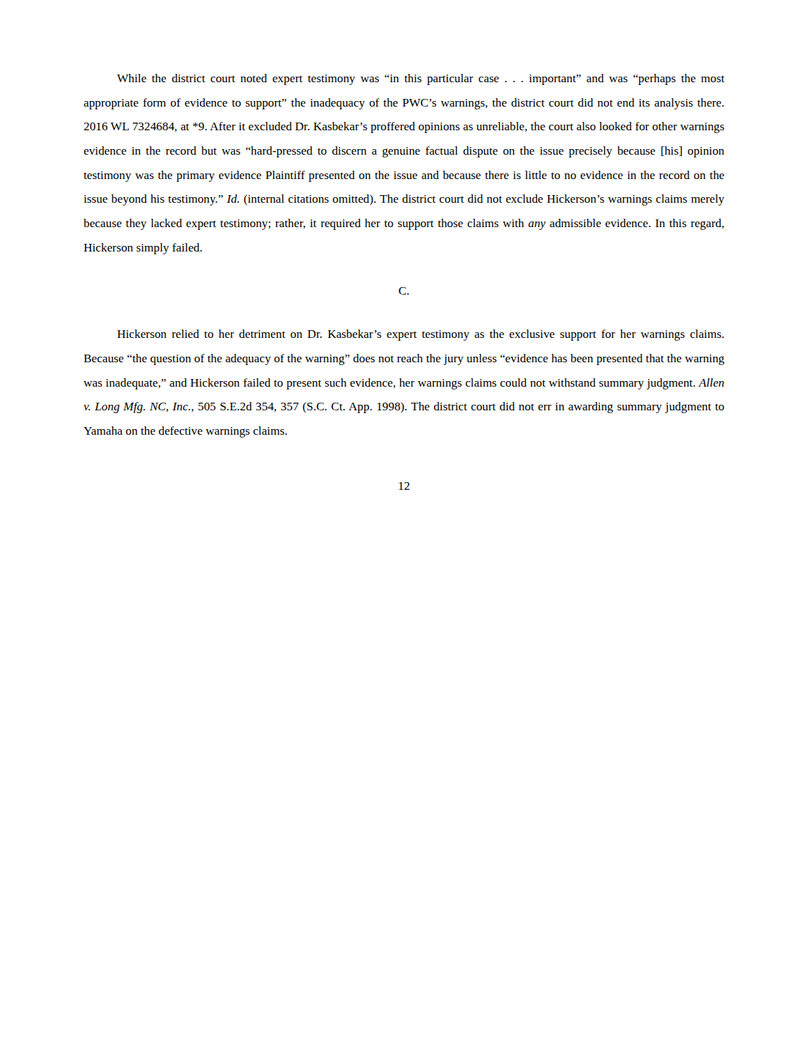While the district court noted expert testimony was “in this particular case . . . important” and was “perhaps the most appropriate form of evidence to support” the inadequacy of the PWC’s warnings, the district court did not end its analysis there. 2016 WL 7324684, at *9. After it excluded Dr. Kasbekar’s proffered opinions as unreliable, the court also looked for other warnings evidence in the record but was “hard-pressed to discern a genuine factual dispute on the issue precisely because [his] opinion testimony was the primary evidence Plaintiff presented on the issue and because there is little to no evidence in the record on the issue beyond his testimony.” Id. (internal citations omitted). The district court did not exclude Hickerson’s warnings claims merely because they lacked expert testimony; rather, it required her to support those claims with any admissible evidence. In this regard, Hickerson simply failed.
C.
Hickerson relied to her detriment on Dr. Kasbekar’s expert testimony as the exclusive support for her warnings claims. Because “the question of the adequacy of the warning” does not reach the jury unless “evidence has been presented that the warning was inadequate,” and Hickerson failed to present such evidence, her warnings claims could not withstand summary judgment. Allen v. Long Mfg. NC, Inc., 505 S.E.2d 354, 357 (S.C. Ct. App. 1998). The district court did not err in awarding summary judgment to Yamaha on the defective warnings claims.
12